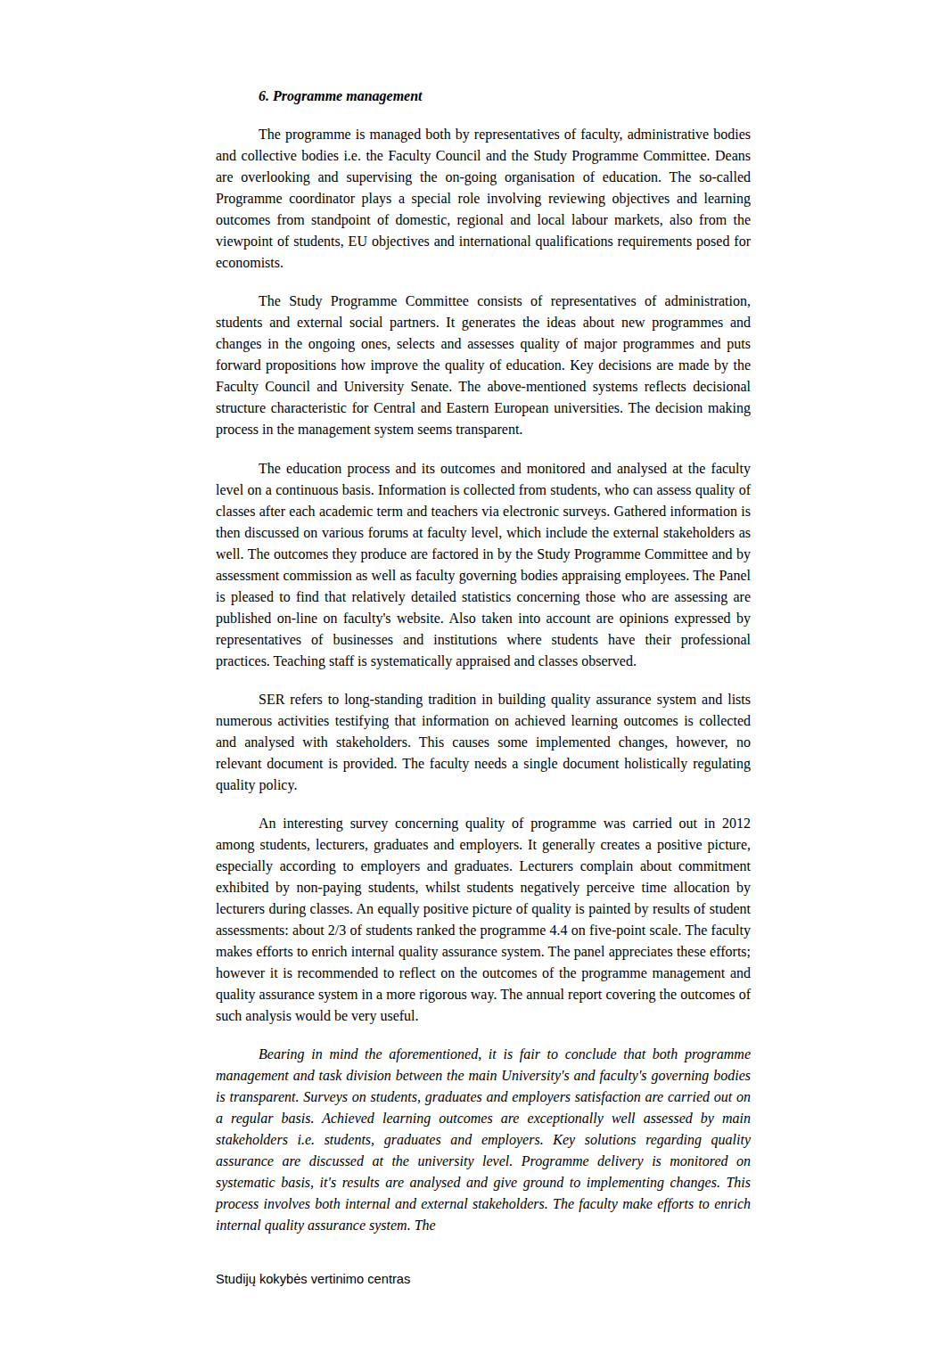6. Programme management
The programme is managed both by representatives of faculty, administrative bodies and collective bodies i.e. the Faculty Council and the Study Programme Committee. Deans are overlooking and supervising the on-going organisation of education. The so-called Programme coordinator plays a special role involving reviewing objectives and learning outcomes from standpoint of domestic, regional and local labour markets, also from the viewpoint of students, EU objectives and international qualifications requirements posed for economists.
The Study Programme Committee consists of representatives of administration, students and external social partners. It generates the ideas about new programmes and changes in the ongoing ones, selects and assesses quality of major programmes and puts forward propositions how improve the quality of education. Key decisions are made by the Faculty Council and University Senate. The above-mentioned systems reflects decisional structure characteristic for Central and Eastern European universities. The decision making process in the management system seems transparent.
The education process and its outcomes and monitored and analysed at the faculty level on a continuous basis. Information is collected from students, who can assess quality of classes after each academic term and teachers via electronic surveys. Gathered information is then discussed on various forums at faculty level, which include the external stakeholders as well. The outcomes they produce are factored in by the Study Programme Committee and by assessment commission as well as faculty governing bodies appraising employees. The Panel is pleased to find that relatively detailed statistics concerning those who are assessing are published on-line on faculty's website. Also taken into account are opinions expressed by representatives of businesses and institutions where students have their professional practices. Teaching staff is systematically appraised and classes observed.
SER refers to long-standing tradition in building quality assurance system and lists numerous activities testifying that information on achieved learning outcomes is collected and analysed with stakeholders. This causes some implemented changes, however, no relevant document is provided. The faculty needs a single document holistically regulating quality policy.
An interesting survey concerning quality of programme was carried out in 2012 among students, lecturers, graduates and employers. It generally creates a positive picture, especially according to employers and graduates. Lecturers complain about commitment exhibited by non-paying students, whilst students negatively perceive time allocation by lecturers during classes. An equally positive picture of quality is painted by results of student assessments: about 2/3 of students ranked the programme 4.4 on five-point scale. The faculty makes efforts to enrich internal quality assurance system. The panel appreciates these efforts; however it is recommended to reflect on the outcomes of the programme management and quality assurance system in a more rigorous way. The annual report covering the outcomes of such analysis would be very useful.
Bearing in mind the aforementioned, it is fair to conclude that both programme management and task division between the main University's and faculty's governing bodies is transparent. Surveys on students, graduates and employers satisfaction are carried out on a regular basis. Achieved learning outcomes are exceptionally well assessed by main stakeholders i.e. students, graduates and employers. Key solutions regarding quality assurance are discussed at the university level. Programme delivery is monitored on systematic basis, it's results are analysed and give ground to implementing changes. This process involves both internal and external stakeholders. The faculty make efforts to enrich internal quality assurance system. The
Studijų kokybės vertinimo centras